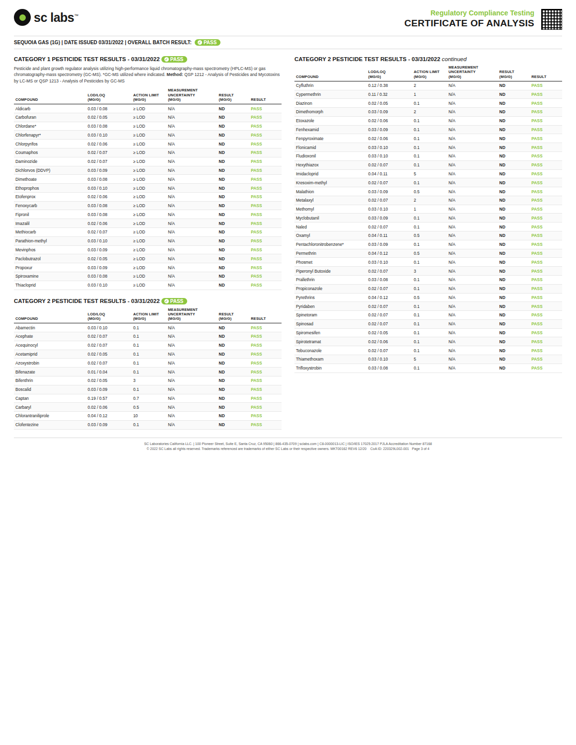sc labs™
Regulatory Compliance Testing
CERTIFICATE OF ANALYSIS
SEQUOIA GAS (1G) | DATE ISSUED 03/31/2022 | OVERALL BATCH RESULT: ✓PASS
CATEGORY 1 PESTICIDE TEST RESULTS - 03/31/2022 ✓PASS
Pesticide and plant growth regulator analysis utilizing high-performance liquid chromatography-mass spectrometry (HPLC-MS) or gas chromatography-mass spectrometry (GC-MS). *GC-MS utilized where indicated. Method: QSP 1212 - Analysis of Pesticides and Mycotoxins by LC-MS or QSP 1213 - Analysis of Pesticides by GC-MS
| Compound | LOD/LOQ (µg/g) | Action Limit (µg/g) | Measurement Uncertainty (µg/g) | Result (µg/g) | Result |
| --- | --- | --- | --- | --- | --- |
| Aldicarb | 0.03 / 0.08 | ≥ LOD | N/A | ND | PASS |
| Carbofuran | 0.02 / 0.05 | ≥ LOD | N/A | ND | PASS |
| Chlordane* | 0.03 / 0.08 | ≥ LOD | N/A | ND | PASS |
| Chlorfenapyr* | 0.03 / 0.10 | ≥ LOD | N/A | ND | PASS |
| Chlorpyrifos | 0.02 / 0.06 | ≥ LOD | N/A | ND | PASS |
| Coumaphos | 0.02 / 0.07 | ≥ LOD | N/A | ND | PASS |
| Daminozide | 0.02 / 0.07 | ≥ LOD | N/A | ND | PASS |
| Dichlorvos (DDVP) | 0.03 / 0.09 | ≥ LOD | N/A | ND | PASS |
| Dimethoate | 0.03 / 0.08 | ≥ LOD | N/A | ND | PASS |
| Ethoprophos | 0.03 / 0.10 | ≥ LOD | N/A | ND | PASS |
| Etofenprox | 0.02 / 0.06 | ≥ LOD | N/A | ND | PASS |
| Fenoxycarb | 0.03 / 0.08 | ≥ LOD | N/A | ND | PASS |
| Fipronil | 0.03 / 0.08 | ≥ LOD | N/A | ND | PASS |
| Imazalil | 0.02 / 0.06 | ≥ LOD | N/A | ND | PASS |
| Methiocarb | 0.02 / 0.07 | ≥ LOD | N/A | ND | PASS |
| Parathion-methyl | 0.03 / 0.10 | ≥ LOD | N/A | ND | PASS |
| Mevinphos | 0.03 / 0.09 | ≥ LOD | N/A | ND | PASS |
| Paclobutrazol | 0.02 / 0.05 | ≥ LOD | N/A | ND | PASS |
| Propoxur | 0.03 / 0.09 | ≥ LOD | N/A | ND | PASS |
| Spiroxamine | 0.03 / 0.08 | ≥ LOD | N/A | ND | PASS |
| Thiacloprid | 0.03 / 0.10 | ≥ LOD | N/A | ND | PASS |
CATEGORY 2 PESTICIDE TEST RESULTS - 03/31/2022 ✓PASS
| Compound | LOD/LOQ (µg/g) | Action Limit (µg/g) | Measurement Uncertainty (µg/g) | Result (µg/g) | Result |
| --- | --- | --- | --- | --- | --- |
| Abamectin | 0.03 / 0.10 | 0.1 | N/A | ND | PASS |
| Acephate | 0.02 / 0.07 | 0.1 | N/A | ND | PASS |
| Acequinocyl | 0.02 / 0.07 | 0.1 | N/A | ND | PASS |
| Acetamiprid | 0.02 / 0.05 | 0.1 | N/A | ND | PASS |
| Azoxystrobin | 0.02 / 0.07 | 0.1 | N/A | ND | PASS |
| Bifenazate | 0.01 / 0.04 | 0.1 | N/A | ND | PASS |
| Bifenthrin | 0.02 / 0.05 | 3 | N/A | ND | PASS |
| Boscalid | 0.03 / 0.09 | 0.1 | N/A | ND | PASS |
| Captan | 0.19 / 0.57 | 0.7 | N/A | ND | PASS |
| Carbaryl | 0.02 / 0.06 | 0.5 | N/A | ND | PASS |
| Chlorantraniliprole | 0.04 / 0.12 | 10 | N/A | ND | PASS |
| Clofentezine | 0.03 / 0.09 | 0.1 | N/A | ND | PASS |
CATEGORY 2 PESTICIDE TEST RESULTS - 03/31/2022 continued
| Compound | LOD/LOQ (µg/g) | Action Limit (µg/g) | Measurement Uncertainty (µg/g) | Result (µg/g) | Result |
| --- | --- | --- | --- | --- | --- |
| Cyfluthrin | 0.12 / 0.38 | 2 | N/A | ND | PASS |
| Cypermethrin | 0.11 / 0.32 | 1 | N/A | ND | PASS |
| Diazinon | 0.02 / 0.05 | 0.1 | N/A | ND | PASS |
| Dimethomorph | 0.03 / 0.09 | 2 | N/A | ND | PASS |
| Etoxazole | 0.02 / 0.06 | 0.1 | N/A | ND | PASS |
| Fenhexamid | 0.03 / 0.09 | 0.1 | N/A | ND | PASS |
| Fenpyroximate | 0.02 / 0.06 | 0.1 | N/A | ND | PASS |
| Flonicamid | 0.03 / 0.10 | 0.1 | N/A | ND | PASS |
| Fludioxonil | 0.03 / 0.10 | 0.1 | N/A | ND | PASS |
| Hexythiazox | 0.02 / 0.07 | 0.1 | N/A | ND | PASS |
| Imidacloprid | 0.04 / 0.11 | 5 | N/A | ND | PASS |
| Kresoxim-methyl | 0.02 / 0.07 | 0.1 | N/A | ND | PASS |
| Malathion | 0.03 / 0.09 | 0.5 | N/A | ND | PASS |
| Metalaxyl | 0.02 / 0.07 | 2 | N/A | ND | PASS |
| Methomyl | 0.03 / 0.10 | 1 | N/A | ND | PASS |
| Myclobutanil | 0.03 / 0.09 | 0.1 | N/A | ND | PASS |
| Naled | 0.02 / 0.07 | 0.1 | N/A | ND | PASS |
| Oxamyl | 0.04 / 0.11 | 0.5 | N/A | ND | PASS |
| Pentachloronitrobenzene* | 0.03 / 0.09 | 0.1 | N/A | ND | PASS |
| Permethrin | 0.04 / 0.12 | 0.5 | N/A | ND | PASS |
| Phosmet | 0.03 / 0.10 | 0.1 | N/A | ND | PASS |
| Piperonyl Butoxide | 0.02 / 0.07 | 3 | N/A | ND | PASS |
| Prallethrin | 0.03 / 0.08 | 0.1 | N/A | ND | PASS |
| Propiconazole | 0.02 / 0.07 | 0.1 | N/A | ND | PASS |
| Pyrethrins | 0.04 / 0.12 | 0.5 | N/A | ND | PASS |
| Pyridaben | 0.02 / 0.07 | 0.1 | N/A | ND | PASS |
| Spinetoram | 0.02 / 0.07 | 0.1 | N/A | ND | PASS |
| Spinosad | 0.02 / 0.07 | 0.1 | N/A | ND | PASS |
| Spiromesifen | 0.02 / 0.05 | 0.1 | N/A | ND | PASS |
| Spirotetramat | 0.02 / 0.06 | 0.1 | N/A | ND | PASS |
| Tebuconazole | 0.02 / 0.07 | 0.1 | N/A | ND | PASS |
| Thiamethoxam | 0.03 / 0.10 | 5 | N/A | ND | PASS |
| Trifloxystrobin | 0.03 / 0.08 | 0.1 | N/A | ND | PASS |
SC Laboratories California LLC. | 100 Pioneer Street, Suite E, Santa Cruz, CA 95060 | 866-435-0709 | sclabs.com | C8-0000013-LIC | ISO/IES 17025:2017 PJLA Accreditation Number 87168
© 2022 SC Labs all rights reserved. Trademarks referenced are trademarks of either SC Labs or their respective owners. MKT00162 REV6 12/20 CoA ID: 220329L002-001 Page 3 of 4